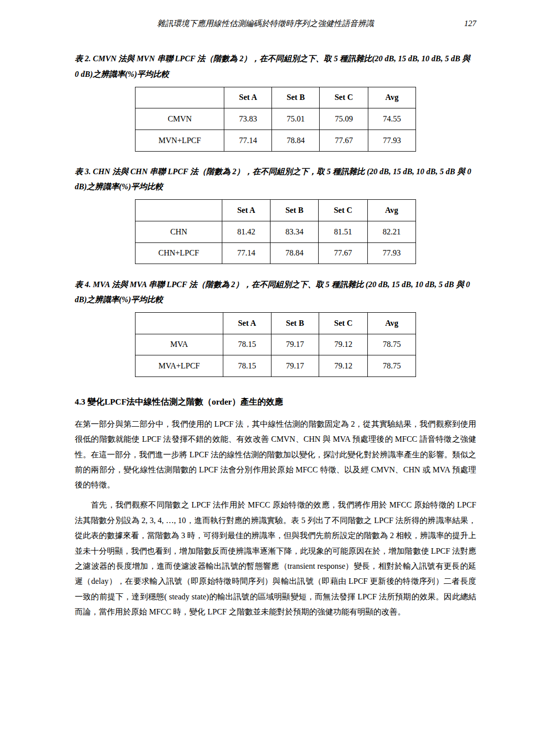雜訊環境下應用線性估測編碼於特徵時序列之強健性語音辨識
127
表 2. CMVN 法與 MVN 串聯 LPCF 法（階數為 2），在不同組別之下、取 5 種訊雜比(20 dB, 15 dB, 10 dB, 5 dB 與 0 dB)之辨識率(%)平均比較
| | Set A | Set B | Set C | Avg |
| --- | --- | --- | --- | --- |
| CMVN | 73.83 | 75.01 | 75.09 | 74.55 |
| MVN+LPCF | 77.14 | 78.84 | 77.67 | 77.93 |
表 3. CHN 法與 CHN 串聯 LPCF 法（階數為 2），在不同組別之下，取 5 種訊雜比 (20 dB, 15 dB, 10 dB, 5 dB 與 0 dB)之辨識率(%)平均比較
| | Set A | Set B | Set C | Avg |
| --- | --- | --- | --- | --- |
| CHN | 81.42 | 83.34 | 81.51 | 82.21 |
| CHN+LPCF | 77.14 | 78.84 | 77.67 | 77.93 |
表 4. MVA 法與 MVA 串聯 LPCF 法（階數為 2），在不同組別之下、取 5 種訊雜比 (20 dB, 15 dB, 10 dB, 5 dB 與 0 dB)之辨識率(%)平均比較
| | Set A | Set B | Set C | Avg |
| --- | --- | --- | --- | --- |
| MVA | 78.15 | 79.17 | 79.12 | 78.75 |
| MVA+LPCF | 78.15 | 79.17 | 79.12 | 78.75 |
4.3 變化LPCF法中線性估測之階數（order）產生的效應
在第一部分與第二部分中，我們使用的 LPCF 法，其中線性估測的階數固定為 2，從其實驗結果，我們觀察到使用很低的階數就能使 LPCF 法發揮不錯的效能、有效改善 CMVN、CHN 與 MVA 預處理後的 MFCC 語音特徵之強健性。在這一部分，我們進一步將 LPCF 法的線性估測的階數加以變化，探討此變化對於辨識率產生的影響。類似之前的兩部分，變化線性估測階數的 LPCF 法會分別作用於原始 MFCC 特徵、以及經 CMVN、CHN 或 MVA 預處理後的特徵。
首先，我們觀察不同階數之 LPCF 法作用於 MFCC 原始特徵的效應，我們將作用於 MFCC 原始特徵的 LPCF 法其階數分別設為 2, 3, 4, …, 10，進而執行對應的辨識實驗。表 5 列出了不同階數之 LPCF 法所得的辨識率結果，從此表的數據來看，當階數為 3 時，可得到最佳的辨識率，但與我們先前所設定的階數為 2 相較，辨識率的提升上並未十分明顯，我們也看到，增加階數反而使辨識率逐漸下降，此現象的可能原因在於，增加階數使 LPCF 法對應之濾波器的長度增加，進而使濾波器輸出訊號的暫態響應（transient response）變長，相對於輸入訊號有更長的延遲（delay），在要求輸入訊號（即原始特徵時間序列）與輸出訊號（即藉由 LPCF 更新後的特徵序列）二者長度一致的前提下，達到穩態( steady state)的輸出訊號的區域明顯變短，而無法發揮 LPCF 法所預期的效果。因此總結而論，當作用於原始 MFCC 時，變化 LPCF 之階數並未能對於預期的強健功能有明顯的改善。